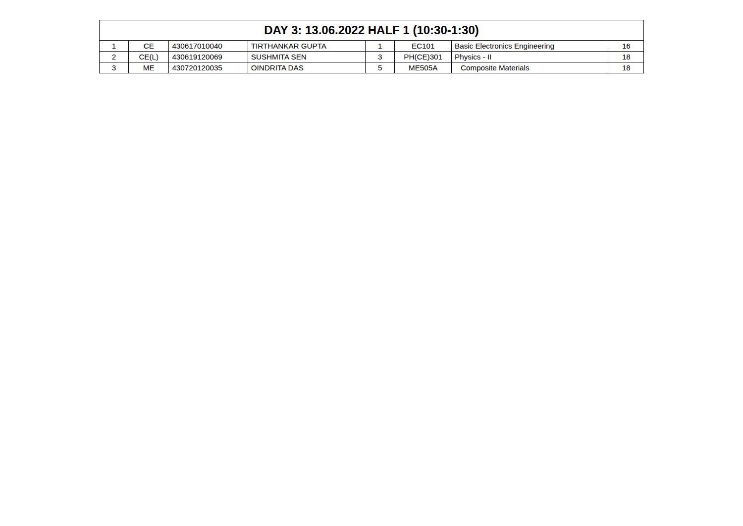DAY 3: 13.06.2022 HALF 1 (10:30-1:30)
| 1 | CE | 430617010040 | TIRTHANKAR GUPTA | 1 | EC101 | Basic Electronics Engineering | 16 |
| 2 | CE(L) | 430619120069 | SUSHMITA SEN | 3 | PH(CE)301 | Physics - II | 18 |
| 3 | ME | 430720120035 | OINDRITA DAS | 5 | ME505A | Composite Materials | 18 |